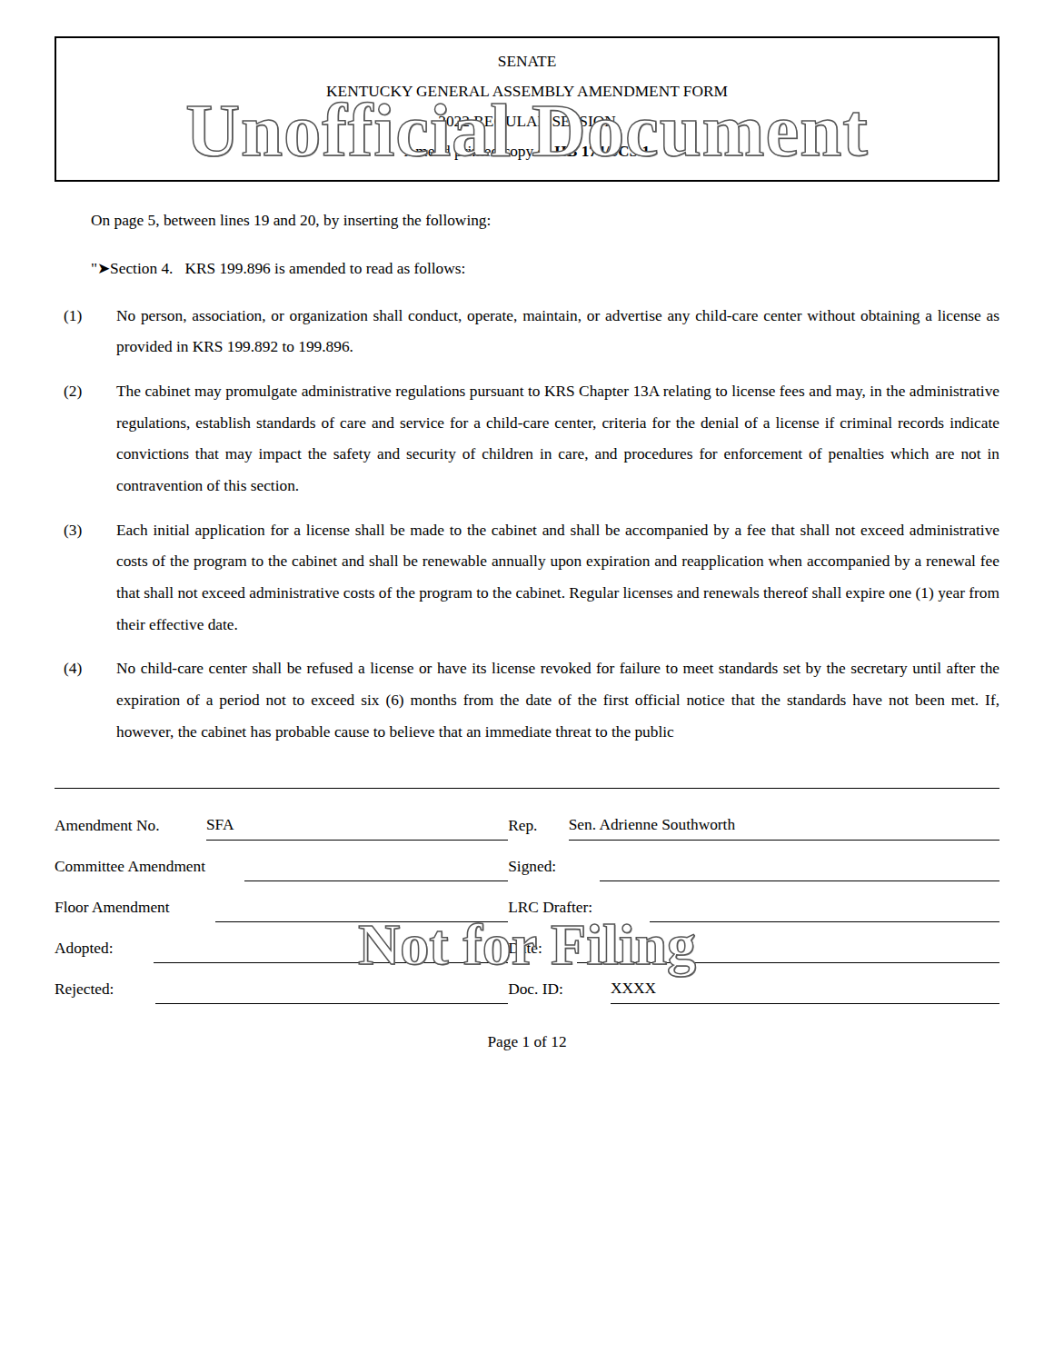Unofficial Document
Not for Filing
SENATE KENTUCKY GENERAL ASSEMBLY AMENDMENT FORM 2022 REGULAR SESSION Amend printed copy of HB 174/SCS 1
On page 5, between lines 19 and 20, by inserting the following:
"➤Section 4. KRS 199.896 is amended to read as follows:
| (1) | No person, association, or organization shall conduct, operate, maintain, or advertise any child-care center without obtaining a license as provided in KRS 199.892 to 199.896. |
| (2) | The cabinet may promulgate administrative regulations pursuant to KRS Chapter 13A relating to license fees and may, in the administrative regulations, establish standards of care and service for a child-care center, criteria for the denial of a license if criminal records indicate convictions that may impact the safety and security of children in care, and procedures for enforcement of penalties which are not in contravention of this section. |
| (3) | Each initial application for a license shall be made to the cabinet and shall be accompanied by a fee that shall not exceed administrative costs of the program to the cabinet and shall be renewable annually upon expiration and reapplication when accompanied by a renewal fee that shall not exceed administrative costs of the program to the cabinet. Regular licenses and renewals thereof shall expire one (1) year from their effective date. |
| (4) | No child-care center shall be refused a license or have its license revoked for failure to meet standards set by the secretary until after the expiration of a period not to exceed six (6) months from the date of the first official notice that the standards have not been met. If, however, the cabinet has probable cause to believe that an immediate threat to the public |
| / Amendment No. / SFA / | / Rep. / Sen. Adrienne Southworth / |
| / Committee Amendment / / | / Signed: / / |
| / Floor Amendment / / | / LRC Drafter: / / |
| / Adopted: / / | / Date: / / |
| / Rejected: / / | / Doc. ID: / XXXX / |
Page 1 of 12